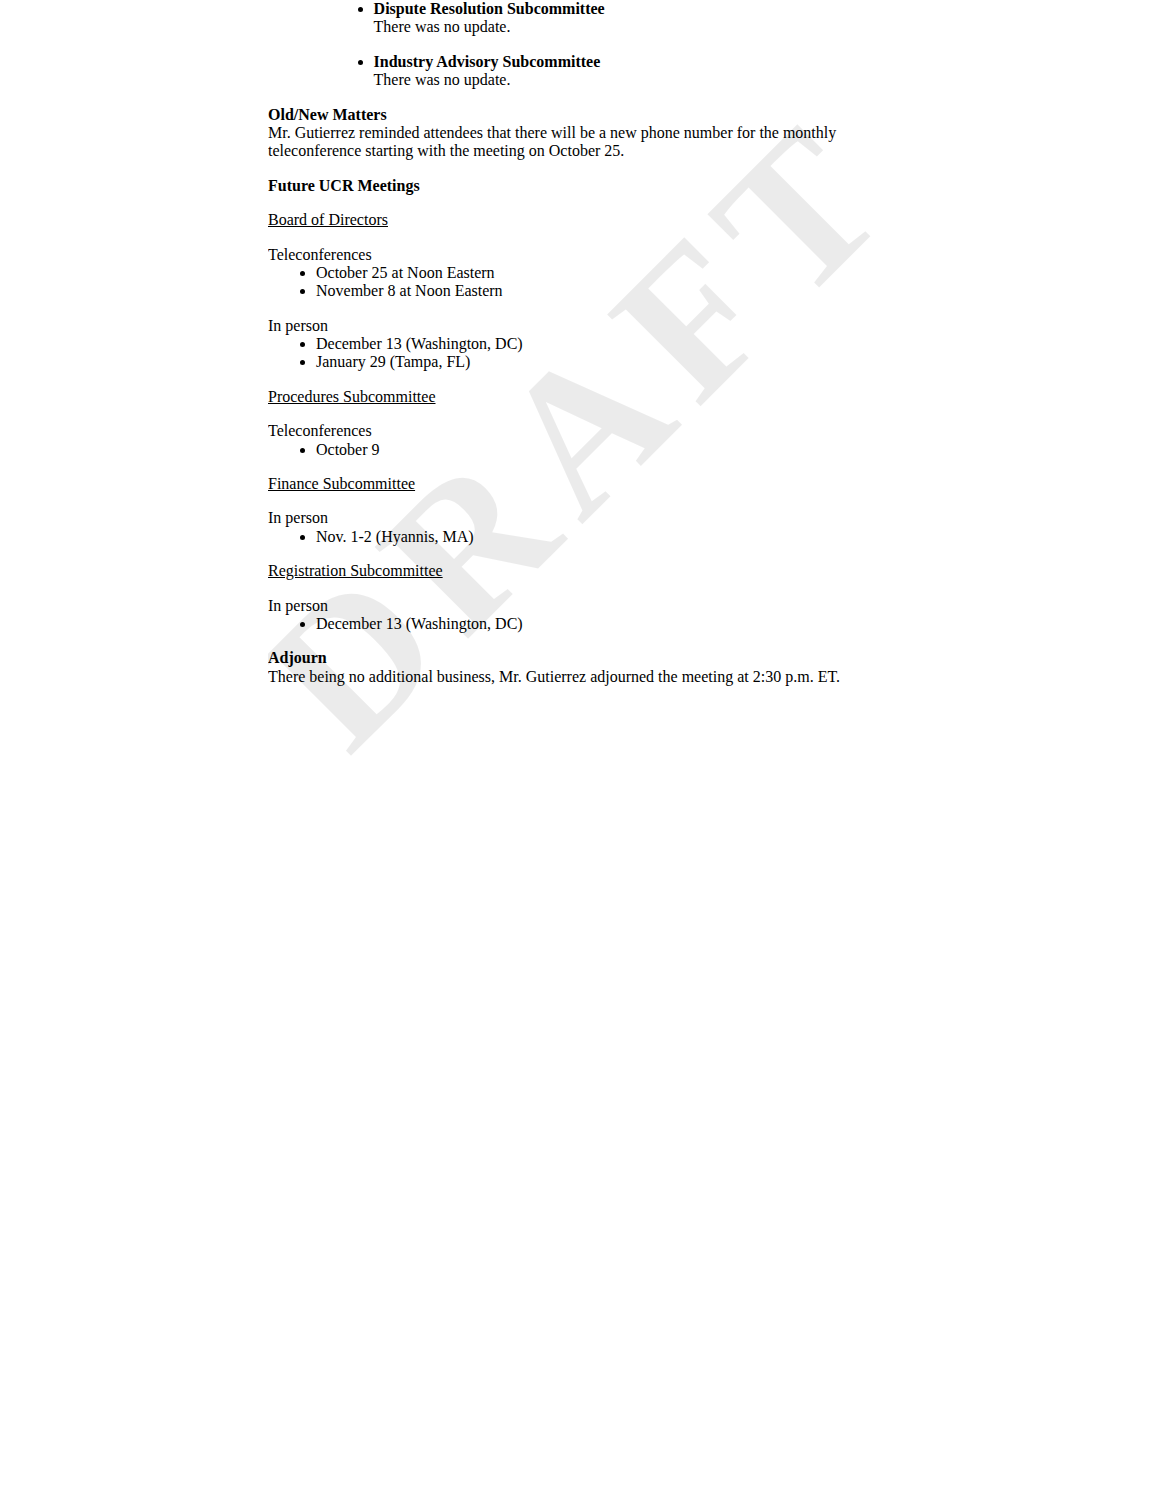DRAFT
Dispute Resolution Subcommittee
There was no update.
Industry Advisory Subcommittee
There was no update.
Old/New Matters
Mr. Gutierrez reminded attendees that there will be a new phone number for the monthly teleconference starting with the meeting on October 25.
Future UCR Meetings
Board of Directors
Teleconferences
October 25 at Noon Eastern
November 8 at Noon Eastern
In person
December 13 (Washington, DC)
January 29 (Tampa, FL)
Procedures Subcommittee
Teleconferences
October 9
Finance Subcommittee
In person
Nov. 1-2 (Hyannis, MA)
Registration Subcommittee
In person
December 13 (Washington, DC)
Adjourn
There being no additional business, Mr. Gutierrez adjourned the meeting at 2:30 p.m. ET.